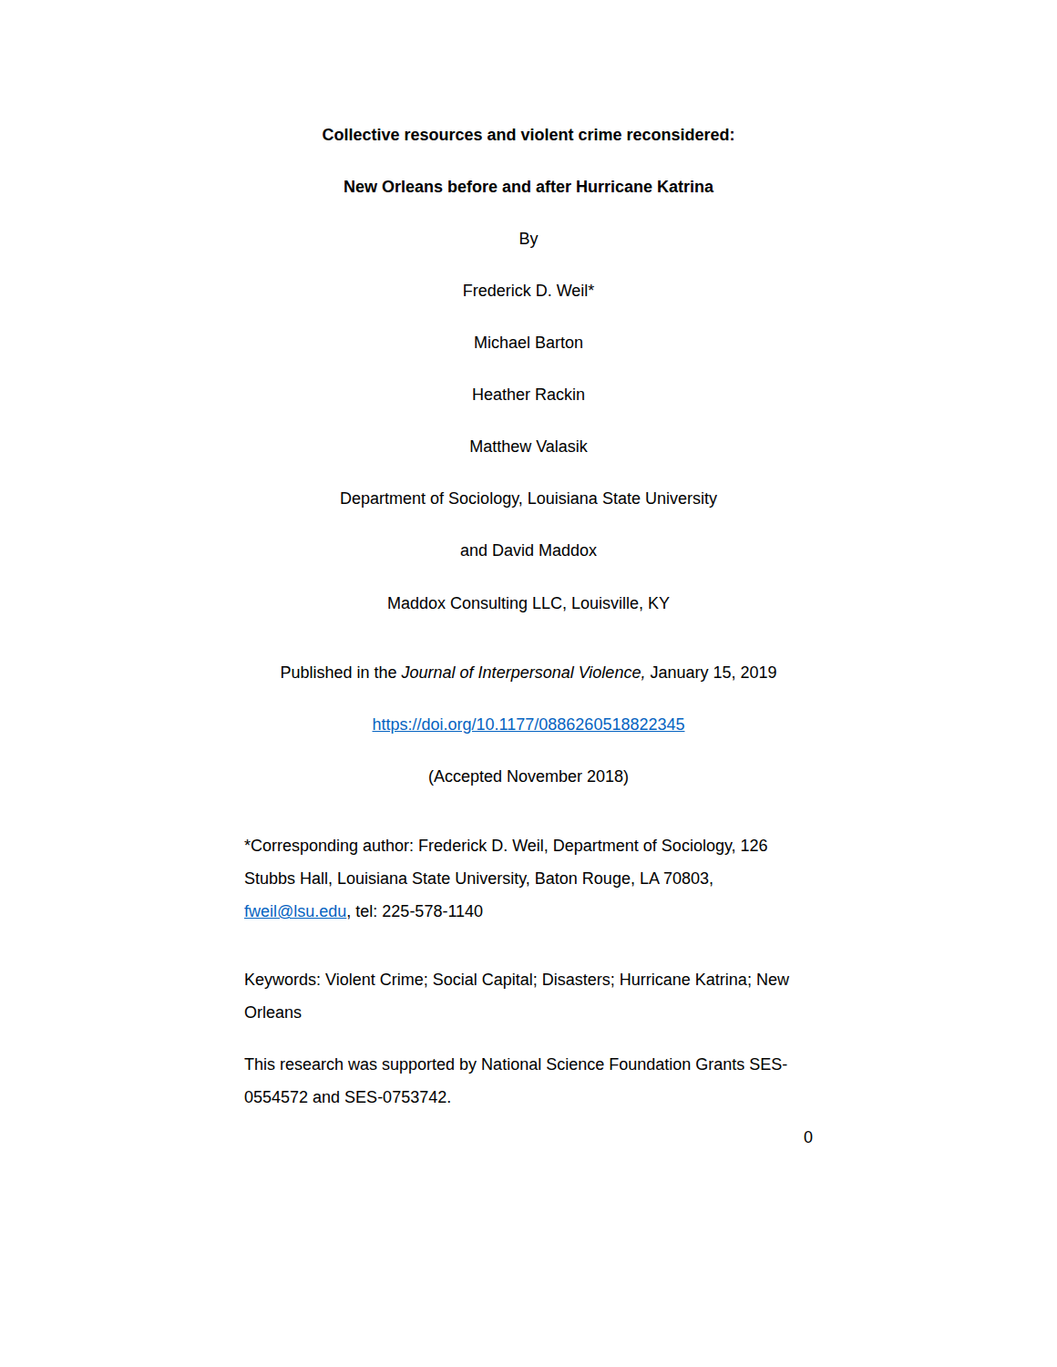Collective resources and violent crime reconsidered:
New Orleans before and after Hurricane Katrina
By
Frederick D. Weil*
Michael Barton
Heather Rackin
Matthew Valasik
Department of Sociology, Louisiana State University
and David Maddox
Maddox Consulting LLC, Louisville, KY
Published in the Journal of Interpersonal Violence, January 15, 2019
https://doi.org/10.1177/0886260518822345
(Accepted November 2018)
*Corresponding author: Frederick D. Weil, Department of Sociology, 126 Stubbs Hall, Louisiana State University, Baton Rouge, LA 70803, fweil@lsu.edu, tel: 225-578-1140
Keywords: Violent Crime; Social Capital; Disasters; Hurricane Katrina; New Orleans
This research was supported by National Science Foundation Grants SES-0554572 and SES-0753742.
0